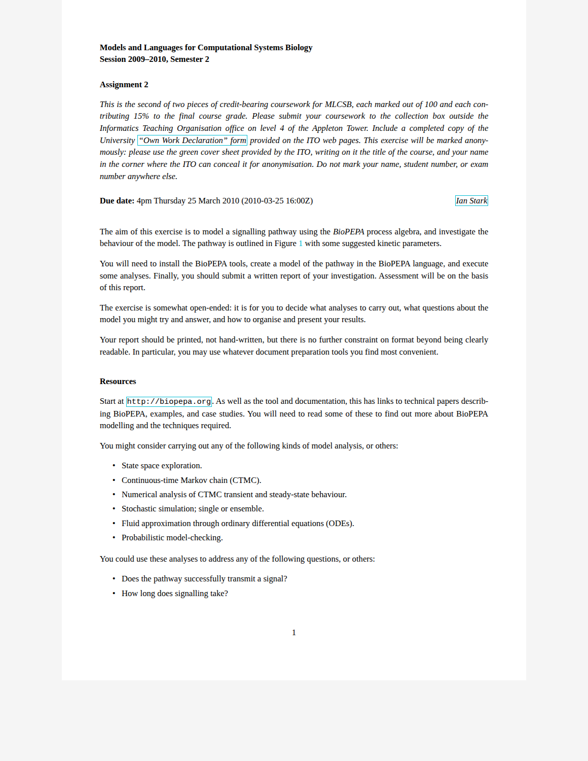Models and Languages for Computational Systems Biology
Session 2009–2010, Semester 2
Assignment 2
This is the second of two pieces of credit-bearing coursework for MLCSB, each marked out of 100 and each contributing 15% to the final course grade. Please submit your coursework to the collection box outside the Informatics Teaching Organisation office on level 4 of the Appleton Tower. Include a completed copy of the University “Own Work Declaration” form provided on the ITO web pages. This exercise will be marked anonymously: please use the green cover sheet provided by the ITO, writing on it the title of the course, and your name in the corner where the ITO can conceal it for anonymisation. Do not mark your name, student number, or exam number anywhere else.
Due date: 4pm Thursday 25 March 2010 (2010-03-25 16:00Z) Ian Stark
The aim of this exercise is to model a signalling pathway using the BioPEPA process algebra, and investigate the behaviour of the model. The pathway is outlined in Figure 1 with some suggested kinetic parameters.
You will need to install the BioPEPA tools, create a model of the pathway in the BioPEPA language, and execute some analyses. Finally, you should submit a written report of your investigation. Assessment will be on the basis of this report.
The exercise is somewhat open-ended: it is for you to decide what analyses to carry out, what questions about the model you might try and answer, and how to organise and present your results.
Your report should be printed, not hand-written, but there is no further constraint on format beyond being clearly readable. In particular, you may use whatever document preparation tools you find most convenient.
Resources
Start at http://biopepa.org. As well as the tool and documentation, this has links to technical papers describing BioPEPA, examples, and case studies. You will need to read some of these to find out more about BioPEPA modelling and the techniques required.
You might consider carrying out any of the following kinds of model analysis, or others:
State space exploration.
Continuous-time Markov chain (CTMC).
Numerical analysis of CTMC transient and steady-state behaviour.
Stochastic simulation; single or ensemble.
Fluid approximation through ordinary differential equations (ODEs).
Probabilistic model-checking.
You could use these analyses to address any of the following questions, or others:
Does the pathway successfully transmit a signal?
How long does signalling take?
1